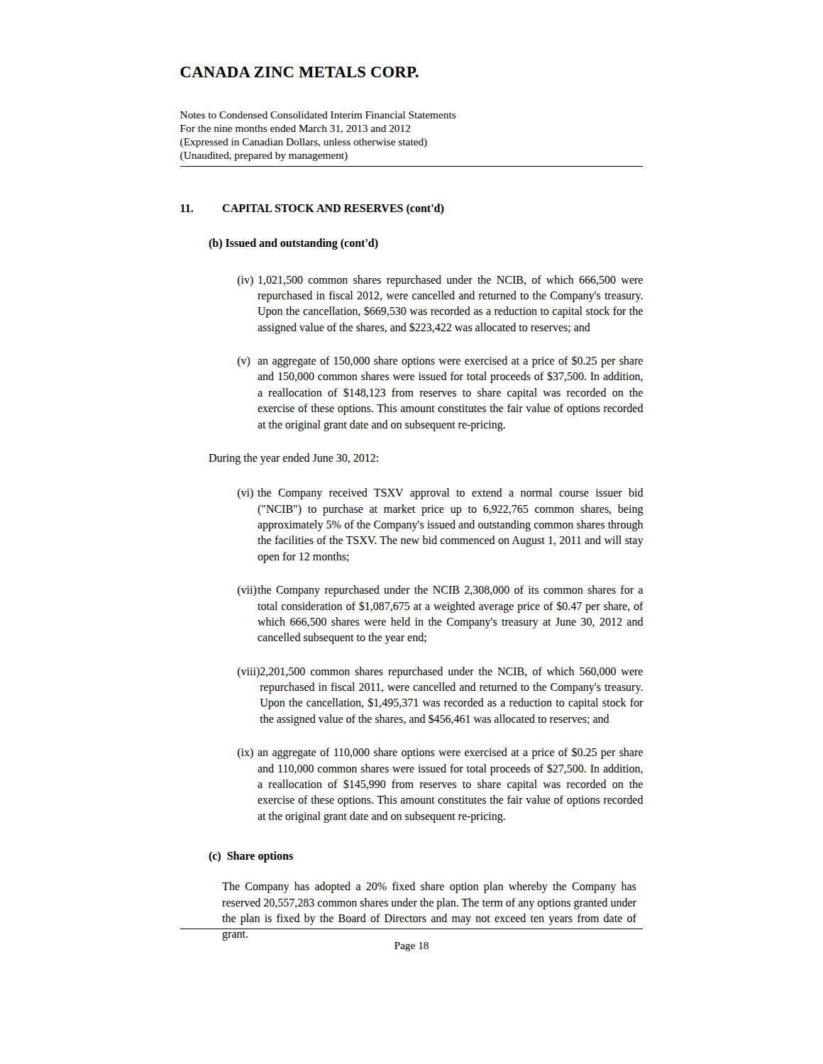CANADA ZINC METALS CORP.
Notes to Condensed Consolidated Interim Financial Statements
For the nine months ended March 31, 2013 and 2012
(Expressed in Canadian Dollars, unless otherwise stated)
(Unaudited, prepared by management)
11. CAPITAL STOCK AND RESERVES (cont'd)
(b) Issued and outstanding (cont'd)
(iv) 1,021,500 common shares repurchased under the NCIB, of which 666,500 were repurchased in fiscal 2012, were cancelled and returned to the Company's treasury. Upon the cancellation, $669,530 was recorded as a reduction to capital stock for the assigned value of the shares, and $223,422 was allocated to reserves; and
(v) an aggregate of 150,000 share options were exercised at a price of $0.25 per share and 150,000 common shares were issued for total proceeds of $37,500. In addition, a reallocation of $148,123 from reserves to share capital was recorded on the exercise of these options. This amount constitutes the fair value of options recorded at the original grant date and on subsequent re-pricing.
During the year ended June 30, 2012:
(vi) the Company received TSXV approval to extend a normal course issuer bid ("NCIB") to purchase at market price up to 6,922,765 common shares, being approximately 5% of the Company's issued and outstanding common shares through the facilities of the TSXV. The new bid commenced on August 1, 2011 and will stay open for 12 months;
(vii) the Company repurchased under the NCIB 2,308,000 of its common shares for a total consideration of $1,087,675 at a weighted average price of $0.47 per share, of which 666,500 shares were held in the Company's treasury at June 30, 2012 and cancelled subsequent to the year end;
(viii) 2,201,500 common shares repurchased under the NCIB, of which 560,000 were repurchased in fiscal 2011, were cancelled and returned to the Company's treasury. Upon the cancellation, $1,495,371 was recorded as a reduction to capital stock for the assigned value of the shares, and $456,461 was allocated to reserves; and
(ix) an aggregate of 110,000 share options were exercised at a price of $0.25 per share and 110,000 common shares were issued for total proceeds of $27,500. In addition, a reallocation of $145,990 from reserves to share capital was recorded on the exercise of these options. This amount constitutes the fair value of options recorded at the original grant date and on subsequent re-pricing.
(c) Share options
The Company has adopted a 20% fixed share option plan whereby the Company has reserved 20,557,283 common shares under the plan. The term of any options granted under the plan is fixed by the Board of Directors and may not exceed ten years from date of grant.
Page 18